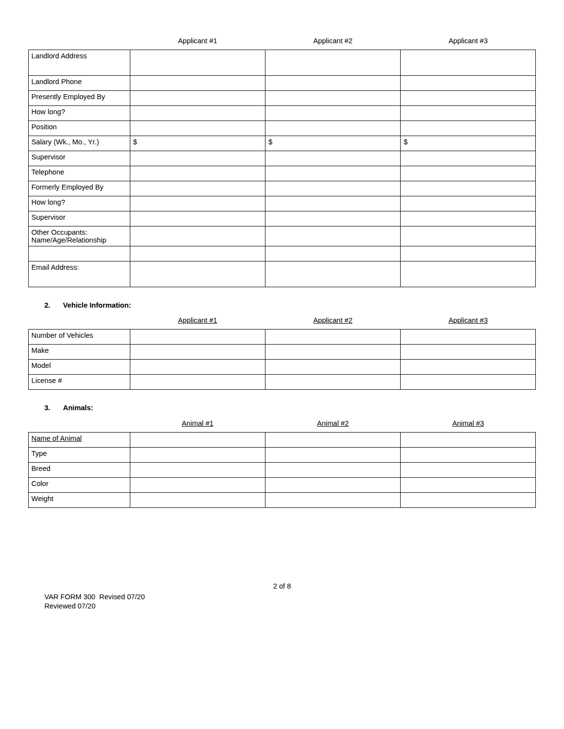| | Applicant #1 | Applicant #2 | Applicant #3 |
| Landlord Address | | | |
| Landlord Phone | | | |
| Presently Employed By | | | |
| How long? | | | |
| Position | | | |
| Salary (Wk., Mo., Yr.) | $ | $ | $ |
| Supervisor | | | |
| Telephone | | | |
| Formerly Employed By | | | |
| How long? | | | |
| Supervisor | | | |
| Other Occupants: Name/Age/Relationship | | | |
| Email Address: | | | |
2. Vehicle Information:
| | Applicant #1 | Applicant #2 | Applicant #3 |
| Number of Vehicles | | | |
| Make | | | |
| Model | | | |
| License # | | | |
3. Animals:
| | Animal #1 | Animal #2 | Animal #3 |
| Name of Animal | | | |
| Type | | | |
| Breed | | | |
| Color | | | |
| Weight | | | |
2 of 8
VAR FORM 300 Revised 07/20
Reviewed 07/20